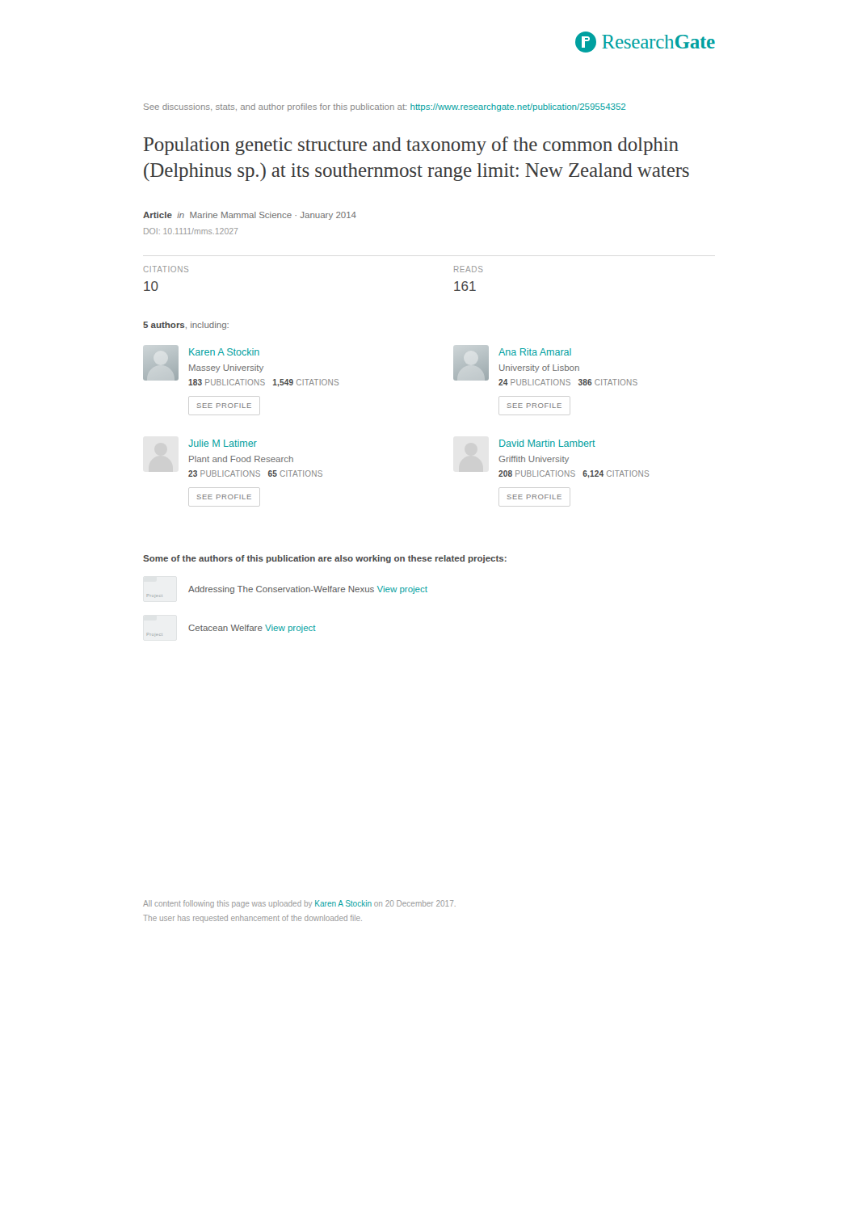ResearchGate
See discussions, stats, and author profiles for this publication at: https://www.researchgate.net/publication/259554352
Population genetic structure and taxonomy of the common dolphin (Delphinus sp.) at its southernmost range limit: New Zealand waters
Article in Marine Mammal Science · January 2014
DOI: 10.1111/mms.12027
Citations
10
Reads
161
5 authors, including:
Karen A Stockin
Massey University
183 PUBLICATIONS 1,549 CITATIONS
SEE PROFILE
Ana Rita Amaral
University of Lisbon
24 PUBLICATIONS 386 CITATIONS
SEE PROFILE
Julie M Latimer
Plant and Food Research
23 PUBLICATIONS 65 CITATIONS
SEE PROFILE
David Martin Lambert
Griffith University
208 PUBLICATIONS 6,124 CITATIONS
SEE PROFILE
Some of the authors of this publication are also working on these related projects:
Project
Addressing The Conservation-Welfare Nexus View project
Project
Cetacean Welfare View project
All content following this page was uploaded by Karen A Stockin on 20 December 2017.
The user has requested enhancement of the downloaded file.